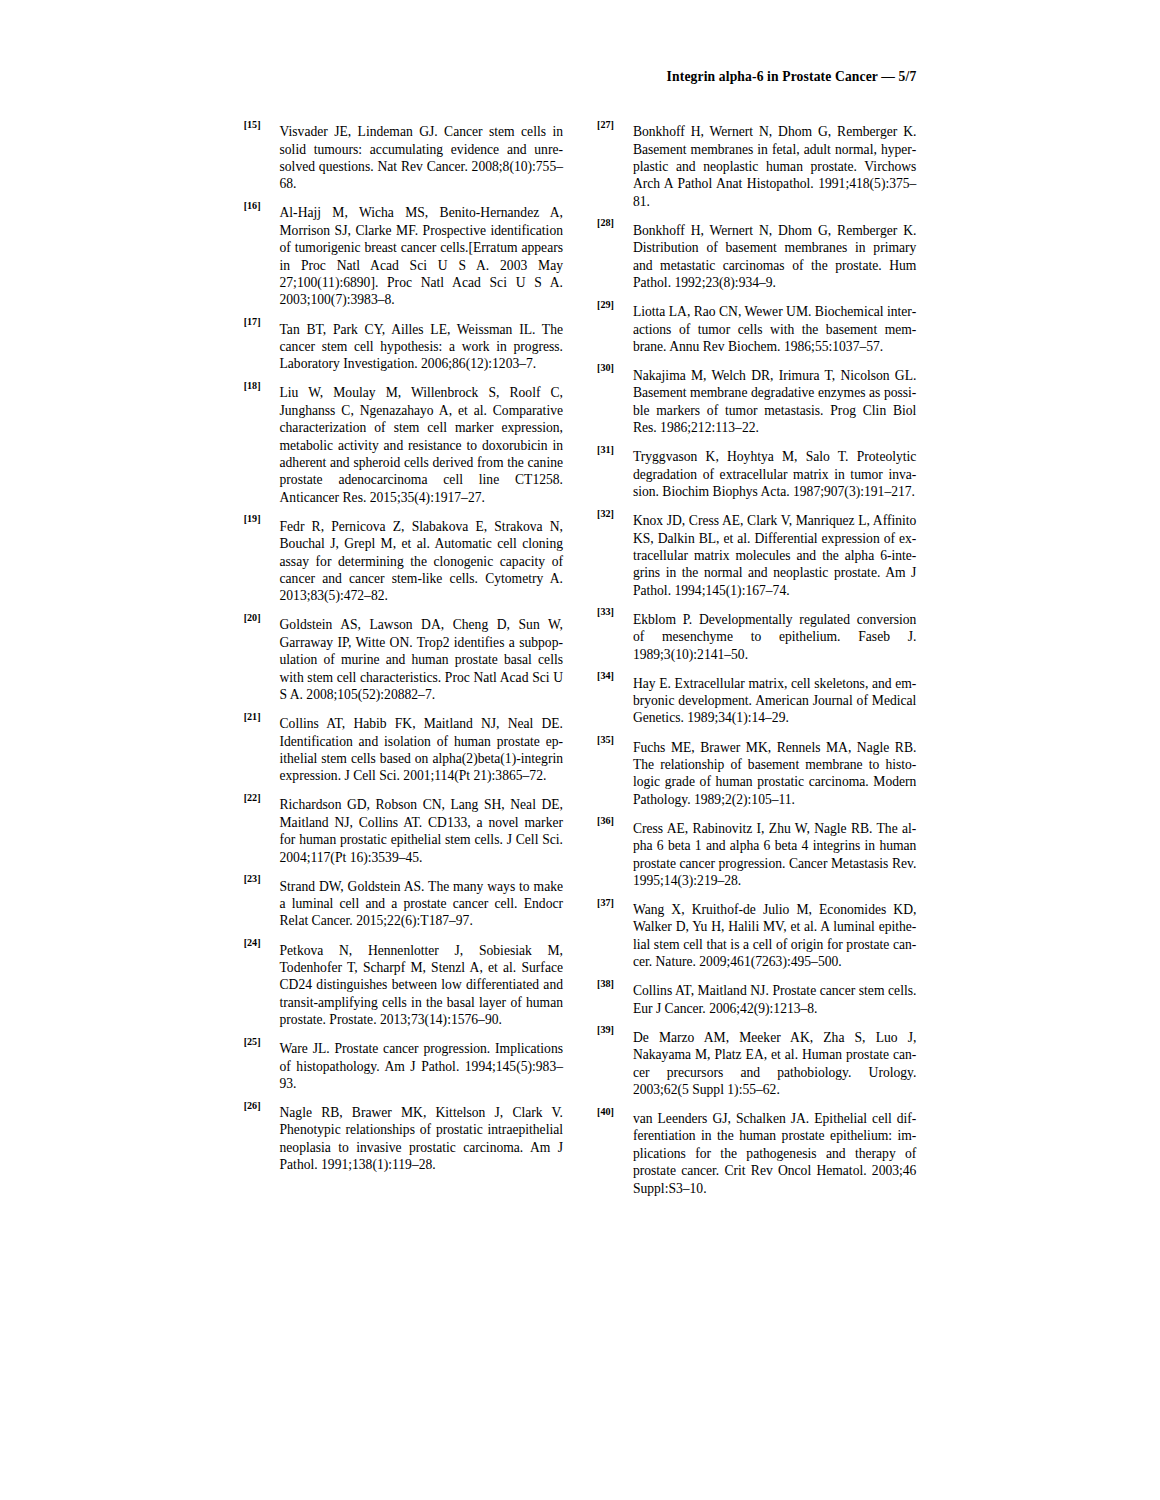Integrin alpha-6 in Prostate Cancer — 5/7
15 Visvader JE, Lindeman GJ. Cancer stem cells in solid tumours: accumulating evidence and unresolved questions. Nat Rev Cancer. 2008;8(10):755–68.
16 Al-Hajj M, Wicha MS, Benito-Hernandez A, Morrison SJ, Clarke MF. Prospective identification of tumorigenic breast cancer cells.[Erratum appears in Proc Natl Acad Sci U S A. 2003 May 27;100(11):6890]. Proc Natl Acad Sci U S A. 2003;100(7):3983–8.
17 Tan BT, Park CY, Ailles LE, Weissman IL. The cancer stem cell hypothesis: a work in progress. Laboratory Investigation. 2006;86(12):1203–7.
18 Liu W, Moulay M, Willenbrock S, Roolf C, Junghanss C, Ngenazahayo A, et al. Comparative characterization of stem cell marker expression, metabolic activity and resistance to doxorubicin in adherent and spheroid cells derived from the canine prostate adenocarcinoma cell line CT1258. Anticancer Res. 2015;35(4):1917–27.
19 Fedr R, Pernicova Z, Slabakova E, Strakova N, Bouchal J, Grepl M, et al. Automatic cell cloning assay for determining the clonogenic capacity of cancer and cancer stem-like cells. Cytometry A. 2013;83(5):472–82.
20 Goldstein AS, Lawson DA, Cheng D, Sun W, Garraway IP, Witte ON. Trop2 identifies a subpopulation of murine and human prostate basal cells with stem cell characteristics. Proc Natl Acad Sci U S A. 2008;105(52):20882–7.
21 Collins AT, Habib FK, Maitland NJ, Neal DE. Identification and isolation of human prostate epithelial stem cells based on alpha(2)beta(1)-integrin expression. J Cell Sci. 2001;114(Pt 21):3865–72.
22 Richardson GD, Robson CN, Lang SH, Neal DE, Maitland NJ, Collins AT. CD133, a novel marker for human prostatic epithelial stem cells. J Cell Sci. 2004;117(Pt 16):3539–45.
23 Strand DW, Goldstein AS. The many ways to make a luminal cell and a prostate cancer cell. Endocr Relat Cancer. 2015;22(6):T187–97.
24 Petkova N, Hennenlotter J, Sobiesiak M, Todenhofer T, Scharpf M, Stenzl A, et al. Surface CD24 distinguishes between low differentiated and transit-amplifying cells in the basal layer of human prostate. Prostate. 2013;73(14):1576–90.
25 Ware JL. Prostate cancer progression. Implications of histopathology. Am J Pathol. 1994;145(5):983–93.
26 Nagle RB, Brawer MK, Kittelson J, Clark V. Phenotypic relationships of prostatic intraepithelial neoplasia to invasive prostatic carcinoma. Am J Pathol. 1991;138(1):119–28.
27 Bonkhoff H, Wernert N, Dhom G, Remberger K. Basement membranes in fetal, adult normal, hyperplastic and neoplastic human prostate. Virchows Arch A Pathol Anat Histopathol. 1991;418(5):375–81.
28 Bonkhoff H, Wernert N, Dhom G, Remberger K. Distribution of basement membranes in primary and metastatic carcinomas of the prostate. Hum Pathol. 1992;23(8):934–9.
29 Liotta LA, Rao CN, Wewer UM. Biochemical interactions of tumor cells with the basement membrane. Annu Rev Biochem. 1986;55:1037–57.
30 Nakajima M, Welch DR, Irimura T, Nicolson GL. Basement membrane degradative enzymes as possible markers of tumor metastasis. Prog Clin Biol Res. 1986;212:113–22.
31 Tryggvason K, Hoyhtya M, Salo T. Proteolytic degradation of extracellular matrix in tumor invasion. Biochim Biophys Acta. 1987;907(3):191–217.
32 Knox JD, Cress AE, Clark V, Manriquez L, Affinito KS, Dalkin BL, et al. Differential expression of extracellular matrix molecules and the alpha 6-integrins in the normal and neoplastic prostate. Am J Pathol. 1994;145(1):167–74.
33 Ekblom P. Developmentally regulated conversion of mesenchyme to epithelium. Faseb J. 1989;3(10):2141–50.
34 Hay E. Extracellular matrix, cell skeletons, and embryonic development. American Journal of Medical Genetics. 1989;34(1):14–29.
35 Fuchs ME, Brawer MK, Rennels MA, Nagle RB. The relationship of basement membrane to histologic grade of human prostatic carcinoma. Modern Pathology. 1989;2(2):105–11.
36 Cress AE, Rabinovitz I, Zhu W, Nagle RB. The alpha 6 beta 1 and alpha 6 beta 4 integrins in human prostate cancer progression. Cancer Metastasis Rev. 1995;14(3):219–28.
37 Wang X, Kruithof-de Julio M, Economides KD, Walker D, Yu H, Halili MV, et al. A luminal epithelial stem cell that is a cell of origin for prostate cancer. Nature. 2009;461(7263):495–500.
38 Collins AT, Maitland NJ. Prostate cancer stem cells. Eur J Cancer. 2006;42(9):1213–8.
39 De Marzo AM, Meeker AK, Zha S, Luo J, Nakayama M, Platz EA, et al. Human prostate cancer precursors and pathobiology. Urology. 2003;62(5 Suppl 1):55–62.
40van Leenders GJ, Schalken JA. Epithelial cell differentiation in the human prostate epithelium: implications for the pathogenesis and therapy of prostate cancer. Crit Rev Oncol Hematol. 2003;46 Suppl:S3–10.